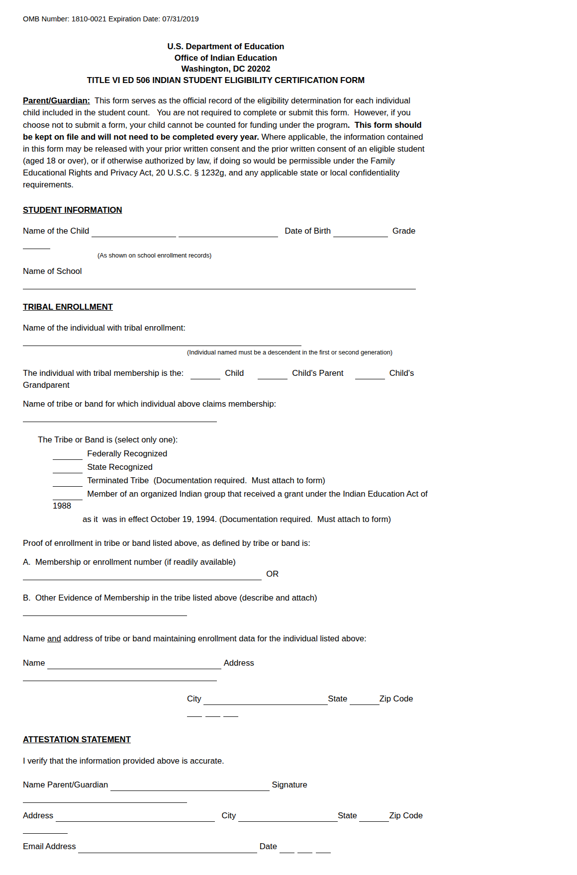OMB Number: 1810-0021 Expiration Date: 07/31/2019
U.S. Department of Education
Office of Indian Education
Washington, DC 20202
TITLE VI ED 506 INDIAN STUDENT ELIGIBILITY CERTIFICATION FORM
Parent/Guardian: This form serves as the official record of the eligibility determination for each individual child included in the student count. You are not required to complete or submit this form. However, if you choose not to submit a form, your child cannot be counted for funding under the program. This form should be kept on file and will not need to be completed every year. Where applicable, the information contained in this form may be released with your prior written consent and the prior written consent of an eligible student (aged 18 or over), or if otherwise authorized by law, if doing so would be permissible under the Family Educational Rights and Privacy Act, 20 U.S.C. § 1232g, and any applicable state or local confidentiality requirements.
STUDENT INFORMATION
Name of the Child Date of Birth Grade
(As shown on school enrollment records)
Name of School
TRIBAL ENROLLMENT
Name of the individual with tribal enrollment:
(Individual named must be a descendent in the first or second generation)
The individual with tribal membership is the: Child Child's Parent Child's Grandparent
Name of tribe or band for which individual above claims membership:
The Tribe or Band is (select only one):
Federally Recognized
State Recognized
Terminated Tribe (Documentation required. Must attach to form)
Member of an organized Indian group that received a grant under the Indian Education Act of 1988
as it was in effect October 19, 1994. (Documentation required. Must attach to form)
Proof of enrollment in tribe or band listed above, as defined by tribe or band is:
A. Membership or enrollment number (if readily available) OR
B. Other Evidence of Membership in the tribe listed above (describe and attach)
Name and address of tribe or band maintaining enrollment data for the individual listed above:
Name Address
City State Zip Code
ATTESTATION STATEMENT
I verify that the information provided above is accurate.
Name Parent/Guardian Signature
Address City State Zip Code
Email Address Date